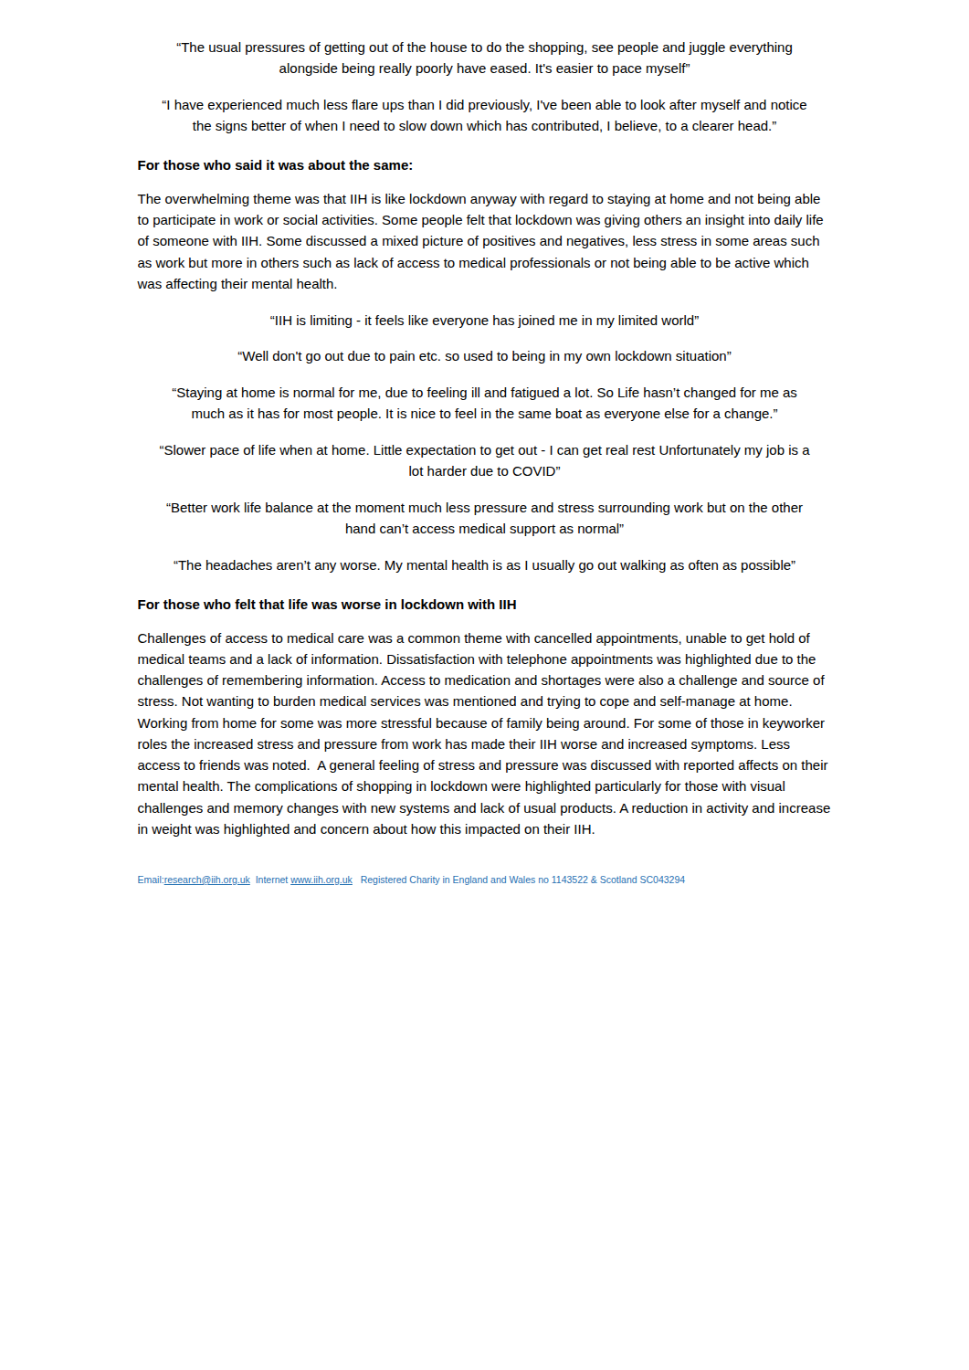“The usual pressures of getting out of the house to do the shopping, see people and juggle everything alongside being really poorly have eased. It's easier to pace myself”
“I have experienced much less flare ups than I did previously, I've been able to look after myself and notice the signs better of when I need to slow down which has contributed, I believe, to a clearer head.”
For those who said it was about the same:
The overwhelming theme was that IIH is like lockdown anyway with regard to staying at home and not being able to participate in work or social activities. Some people felt that lockdown was giving others an insight into daily life of someone with IIH. Some discussed a mixed picture of positives and negatives, less stress in some areas such as work but more in others such as lack of access to medical professionals or not being able to be active which was affecting their mental health.
“IIH is limiting - it feels like everyone has joined me in my limited world”
“Well don't go out due to pain etc. so used to being in my own lockdown situation”
“Staying at home is normal for me, due to feeling ill and fatigued a lot. So Life hasn’t changed for me as much as it has for most people. It is nice to feel in the same boat as everyone else for a change.”
“Slower pace of life when at home. Little expectation to get out - I can get real rest Unfortunately my job is a lot harder due to COVID”
“Better work life balance at the moment much less pressure and stress surrounding work but on the other hand can’t access medical support as normal”
“The headaches aren’t any worse. My mental health is as I usually go out walking as often as possible”
For those who felt that life was worse in lockdown with IIH
Challenges of access to medical care was a common theme with cancelled appointments, unable to get hold of medical teams and a lack of information. Dissatisfaction with telephone appointments was highlighted due to the challenges of remembering information. Access to medication and shortages were also a challenge and source of stress. Not wanting to burden medical services was mentioned and trying to cope and self-manage at home. Working from home for some was more stressful because of family being around. For some of those in keyworker roles the increased stress and pressure from work has made their IIH worse and increased symptoms. Less access to friends was noted. A general feeling of stress and pressure was discussed with reported affects on their mental health. The complications of shopping in lockdown were highlighted particularly for those with visual challenges and memory changes with new systems and lack of usual products. A reduction in activity and increase in weight was highlighted and concern about how this impacted on their IIH.
Email:research@iih.org.uk Internet www.iih.org.uk Registered Charity in England and Wales no 1143522 & Scotland SC043294